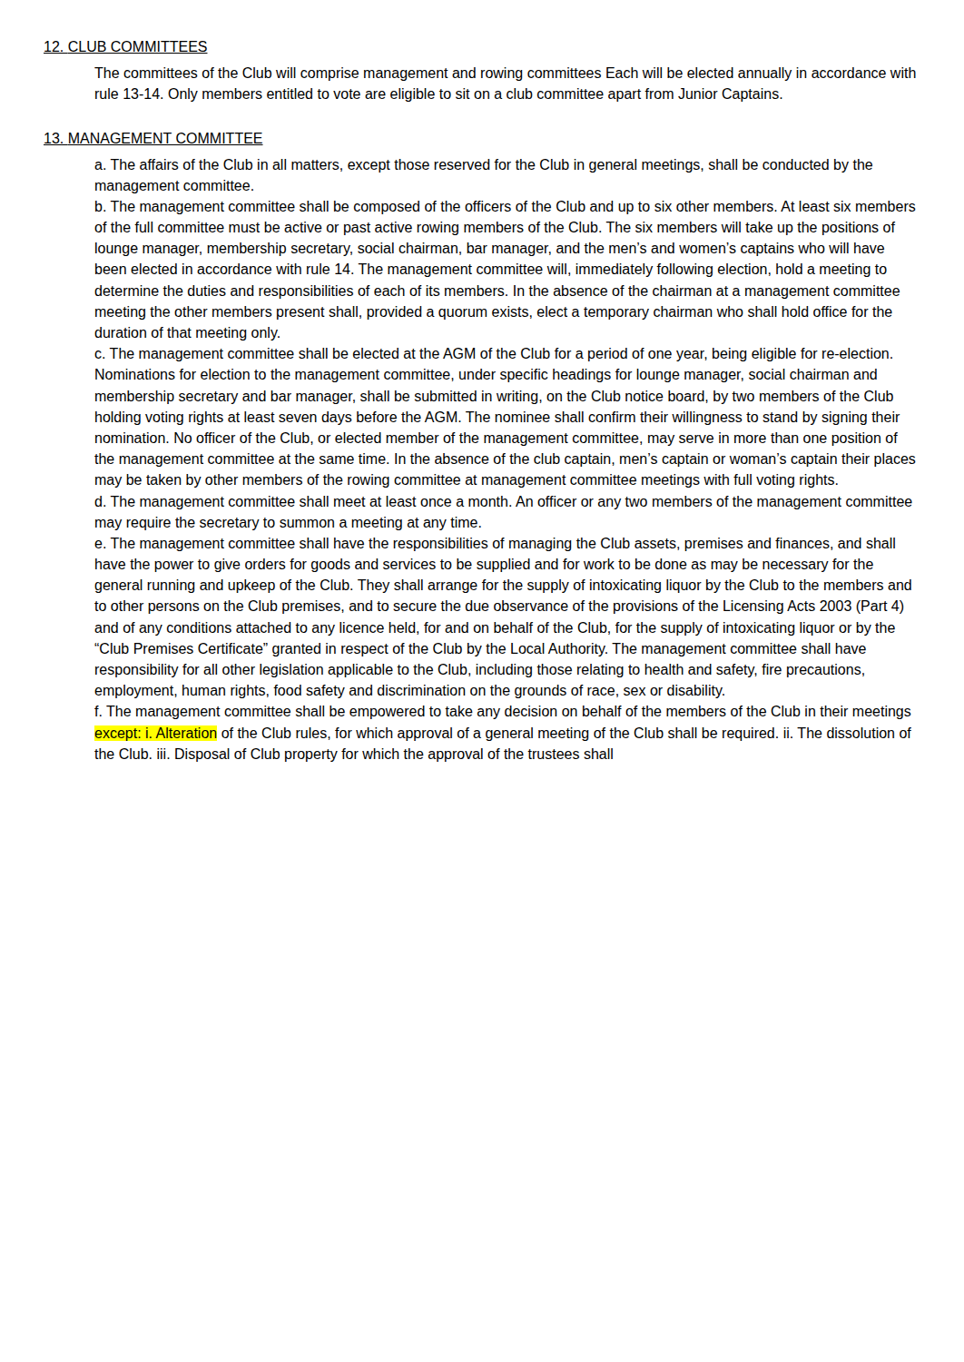12. CLUB COMMITTEES
The committees of the Club will comprise management and rowing committees Each will be elected annually in accordance with rule 13-14. Only members entitled to vote are eligible to sit on a club committee apart from Junior Captains.
13. MANAGEMENT COMMITTEE
a. The affairs of the Club in all matters, except those reserved for the Club in general meetings, shall be conducted by the management committee.
b. The management committee shall be composed of the officers of the Club and up to six other members. At least six members of the full committee must be active or past active rowing members of the Club. The six members will take up the positions of lounge manager, membership secretary, social chairman, bar manager, and the men’s and women’s captains who will have been elected in accordance with rule 14. The management committee will, immediately following election, hold a meeting to determine the duties and responsibilities of each of its members. In the absence of the chairman at a management committee meeting the other members present shall, provided a quorum exists, elect a temporary chairman who shall hold office for the duration of that meeting only.
c. The management committee shall be elected at the AGM of the Club for a period of one year, being eligible for re-election. Nominations for election to the management committee, under specific headings for lounge manager, social chairman and membership secretary and bar manager, shall be submitted in writing, on the Club notice board, by two members of the Club holding voting rights at least seven days before the AGM. The nominee shall confirm their willingness to stand by signing their nomination. No officer of the Club, or elected member of the management committee, may serve in more than one position of the management committee at the same time. In the absence of the club captain, men’s captain or woman’s captain their places may be taken by other members of the rowing committee at management committee meetings with full voting rights.
d. The management committee shall meet at least once a month. An officer or any two members of the management committee may require the secretary to summon a meeting at any time.
e. The management committee shall have the responsibilities of managing the Club assets, premises and finances, and shall have the power to give orders for goods and services to be supplied and for work to be done as may be necessary for the general running and upkeep of the Club. They shall arrange for the supply of intoxicating liquor by the Club to the members and to other persons on the Club premises, and to secure the due observance of the provisions of the Licensing Acts 2003 (Part 4) and of any conditions attached to any licence held, for and on behalf of the Club, for the supply of intoxicating liquor or by the “Club Premises Certificate” granted in respect of the Club by the Local Authority. The management committee shall have responsibility for all other legislation applicable to the Club, including those relating to health and safety, fire precautions, employment, human rights, food safety and discrimination on the grounds of race, sex or disability.
f. The management committee shall be empowered to take any decision on behalf of the members of the Club in their meetings except: i. Alteration of the Club rules, for which approval of a general meeting of the Club shall be required. ii. The dissolution of the Club. iii. Disposal of Club property for which the approval of the trustees shall